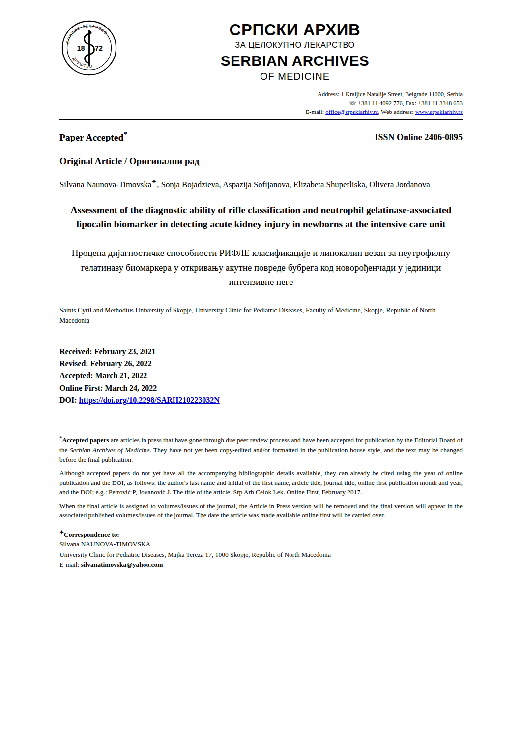18 72 СРПСКО ЛЕКАРСКО ДРУШТВО
СРПСКИ АРХИВ
ЗА ЦЕЛОКУПНО ЛЕКАРСТВО
SERBIAN ARCHIVES
OF MEDICINE
Address: 1 Kraljice Natalije Street, Belgrade 11000, Serbia
☏ +381 11 4092 776, Fax: +381 11 3348 653
E-mail: office@srpskiarhiv.rs, Web address: www.srpskiarhiv.rs
Paper Accepted* ISSN Online 2406-0895
Original Article / Оригинални рад
Silvana Naunova-Timovska✦, Sonja Bojadzieva, Aspazija Sofijanova, Elizabeta Shuperliska, Olivera Jordanova
Assessment of the diagnostic ability of rifle classification and neutrophil gelatinase-associated lipocalin biomarker in detecting acute kidney injury in newborns at the intensive care unit
Процена дијагностичке способности РИФЛЕ класификације и липокалин везан за неутрофилну гелатиназу биомаркера у откривању акутне повреде бубрега код новорођенчади у јединици интензивне неге
Saints Cyril and Methodius University of Skopje, University Clinic for Pediatric Diseases, Faculty of Medicine, Skopje, Republic of North Macedonia
Received: February 23, 2021
Revised: February 26, 2022
Accepted: March 21, 2022
Online First: March 24, 2022
DOI: https://doi.org/10.2298/SARH210223032N
*Accepted papers are articles in press that have gone through due peer review process and have been accepted for publication by the Editorial Board of the Serbian Archives of Medicine. They have not yet been copy-edited and/or formatted in the publication house style, and the text may be changed before the final publication.
Although accepted papers do not yet have all the accompanying bibliographic details available, they can already be cited using the year of online publication and the DOI, as follows: the author's last name and initial of the first name, article title, journal title, online first publication month and year, and the DOI; e.g.: Petrović P, Jovanović J. The title of the article. Srp Arh Celok Lek. Online First, February 2017.
When the final article is assigned to volumes/issues of the journal, the Article in Press version will be removed and the final version will appear in the associated published volumes/issues of the journal. The date the article was made available online first will be carried over.
✦Correspondence to:
Silvana NAUNOVA-TIMOVSKA
University Clinic for Pediatric Diseases, Majka Tereza 17, 1000 Skopje, Republic of North Macedonia
E-mail: silvanatimovska@yahoo.com